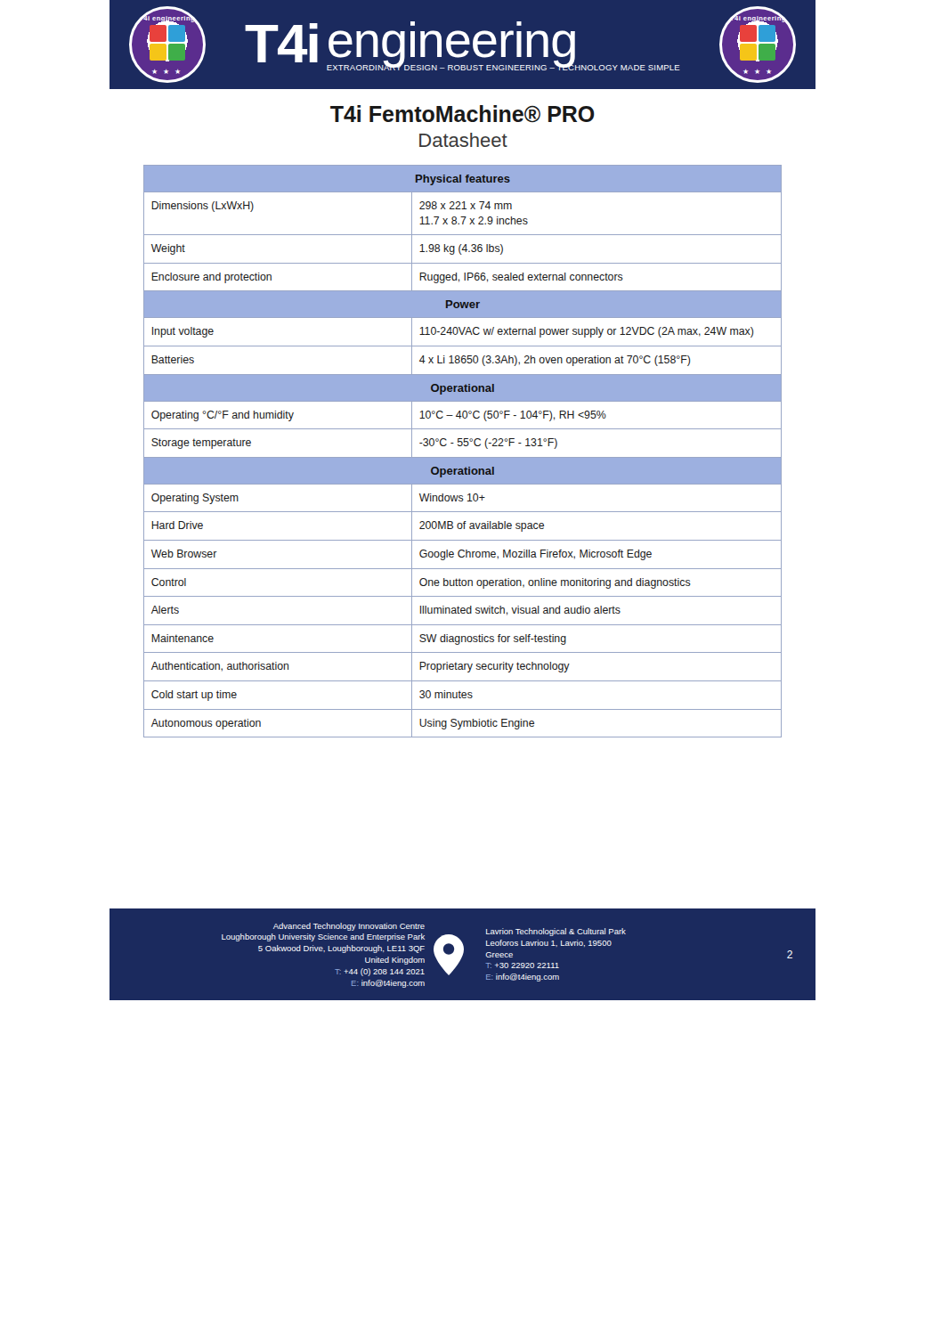T4i engineering
★ ★ ★
T4i
engineering EXTRAORDINARY DESIGN – ROBUST ENGINEERING – TECHNOLOGY MADE SIMPLE
T4i engineering
★ ★ ★
T4i FemtoMachine® PRO
Datasheet
| Physical features |
| --- |
| Dimensions (LxWxH) | 298 x 221 x 74 mm 11.7 x 8.7 x 2.9 inches |
| Weight | 1.98 kg (4.36 lbs) |
| Enclosure and protection | Rugged, IP66, sealed external connectors |
| Power |
| Input voltage | 110-240VAC w/ external power supply or 12VDC (2A max, 24W max) |
| Batteries | 4 x Li 18650 (3.3Ah), 2h oven operation at 70°C (158°F) |
| Operational |
| Operating °C/°F and humidity | 10°C – 40°C (50°F - 104°F), RH <95% |
| Storage temperature | -30°C - 55°C (-22°F - 131°F) |
| Operational |
| Operating System | Windows 10+ |
| Hard Drive | 200MB of available space |
| Web Browser | Google Chrome, Mozilla Firefox, Microsoft Edge |
| Control | One button operation, online monitoring and diagnostics |
| Alerts | Illuminated switch, visual and audio alerts |
| Maintenance | SW diagnostics for self-testing |
| Authentication, authorisation | Proprietary security technology |
| Cold start up time | 30 minutes |
| Autonomous operation | Using Symbiotic Engine |
Advanced Technology Innovation Centre
Loughborough University Science and Enterprise Park
5 Oakwood Drive, Loughborough, LE11 3QF
United Kingdom
T: +44 (0) 208 144 2021
E: info@t4ieng.com
Lavrion Technological & Cultural Park
Leoforos Lavriou 1, Lavrio, 19500
Greece
T: +30 22920 22111
E: info@t4ieng.com
2